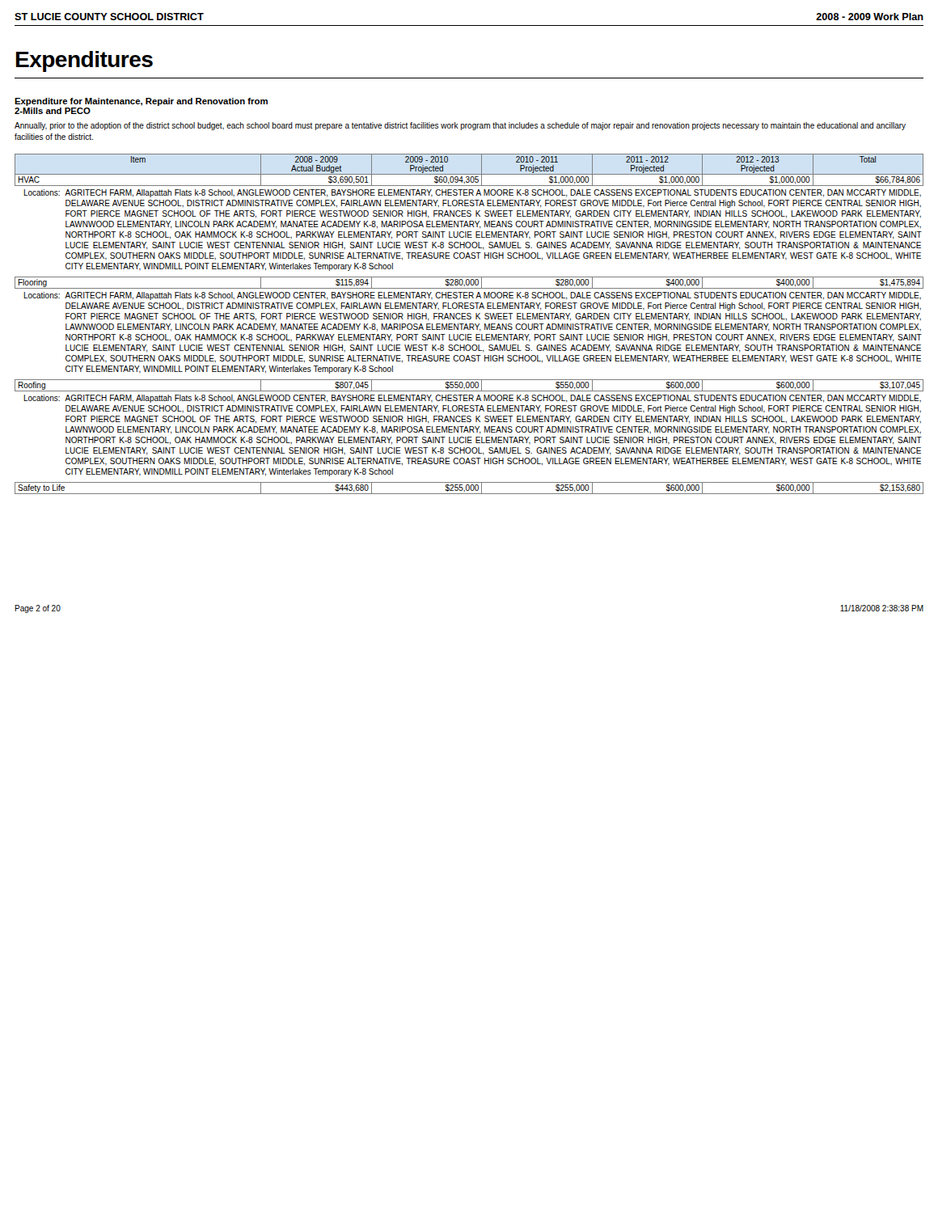ST LUCIE COUNTY SCHOOL DISTRICT
2008 - 2009 Work Plan
Expenditures
Expenditure for Maintenance, Repair and Renovation from
2-Mills and PECO
Annually, prior to the adoption of the district school budget, each school board must prepare a tentative district facilities work program that includes a schedule of major repair and renovation projects necessary to maintain the educational and ancillary facilities of the district.
| Item | 2008 - 2009 Actual Budget | 2009 - 2010 Projected | 2010 - 2011 Projected | 2011 - 2012 Projected | 2012 - 2013 Projected | Total |
| --- | --- | --- | --- | --- | --- | --- |
| HVAC | $3,690,501 | $60,094,305 | $1,000,000 | $1,000,000 | $1,000,000 | $66,784,806 |
| Locations: AGRITECH FARM, Allapattah Flats k-8 School, ANGLEWOOD CENTER, BAYSHORE ELEMENTARY, CHESTER A MOORE K-8 SCHOOL, DALE CASSENS EXCEPTIONAL STUDENTS EDUCATION CENTER, DAN MCCARTY MIDDLE, DELAWARE AVENUE SCHOOL, DISTRICT ADMINISTRATIVE COMPLEX, FAIRLAWN ELEMENTARY, FLORESTA ELEMENTARY, FOREST GROVE MIDDLE, Fort Pierce Central High School, FORT PIERCE CENTRAL SENIOR HIGH, FORT PIERCE MAGNET SCHOOL OF THE ARTS, FORT PIERCE WESTWOOD SENIOR HIGH, FRANCES K SWEET ELEMENTARY, GARDEN CITY ELEMENTARY, INDIAN HILLS SCHOOL, LAKEWOOD PARK ELEMENTARY, LAWNWOOD ELEMENTARY, LINCOLN PARK ACADEMY, MANATEE ACADEMY K-8, MARIPOSA ELEMENTARY, MEANS COURT ADMINISTRATIVE CENTER, MORNINGSIDE ELEMENTARY, NORTH TRANSPORTATION COMPLEX, NORTHPORT K-8 SCHOOL, OAK HAMMOCK K-8 SCHOOL, PARKWAY ELEMENTARY, PORT SAINT LUCIE ELEMENTARY, PORT SAINT LUCIE SENIOR HIGH, PRESTON COURT ANNEX, RIVERS EDGE ELEMENTARY, SAINT LUCIE ELEMENTARY, SAINT LUCIE WEST CENTENNIAL SENIOR HIGH, SAINT LUCIE WEST K-8 SCHOOL, SAMUEL S. GAINES ACADEMY, SAVANNA RIDGE ELEMENTARY, SOUTH TRANSPORTATION & MAINTENANCE COMPLEX, SOUTHERN OAKS MIDDLE, SOUTHPORT MIDDLE, SUNRISE ALTERNATIVE, TREASURE COAST HIGH SCHOOL, VILLAGE GREEN ELEMENTARY, WEATHERBEE ELEMENTARY, WEST GATE K-8 SCHOOL, WHITE CITY ELEMENTARY, WINDMILL POINT ELEMENTARY, Winterlakes Temporary K-8 School |
| Flooring | $115,894 | $280,000 | $280,000 | $400,000 | $400,000 | $1,475,894 |
| Locations: AGRITECH FARM, Allapattah Flats k-8 School, ANGLEWOOD CENTER, BAYSHORE ELEMENTARY, CHESTER A MOORE K-8 SCHOOL, DALE CASSENS EXCEPTIONAL STUDENTS EDUCATION CENTER, DAN MCCARTY MIDDLE, DELAWARE AVENUE SCHOOL, DISTRICT ADMINISTRATIVE COMPLEX, FAIRLAWN ELEMENTARY, FLORESTA ELEMENTARY, FOREST GROVE MIDDLE, Fort Pierce Central High School, FORT PIERCE CENTRAL SENIOR HIGH, FORT PIERCE MAGNET SCHOOL OF THE ARTS, FORT PIERCE WESTWOOD SENIOR HIGH, FRANCES K SWEET ELEMENTARY, GARDEN CITY ELEMENTARY, INDIAN HILLS SCHOOL, LAKEWOOD PARK ELEMENTARY, LAWNWOOD ELEMENTARY, LINCOLN PARK ACADEMY, MANATEE ACADEMY K-8, MARIPOSA ELEMENTARY, MEANS COURT ADMINISTRATIVE CENTER, MORNINGSIDE ELEMENTARY, NORTH TRANSPORTATION COMPLEX, NORTHPORT K-8 SCHOOL, OAK HAMMOCK K-8 SCHOOL, PARKWAY ELEMENTARY, PORT SAINT LUCIE ELEMENTARY, PORT SAINT LUCIE SENIOR HIGH, PRESTON COURT ANNEX, RIVERS EDGE ELEMENTARY, SAINT LUCIE ELEMENTARY, SAINT LUCIE WEST CENTENNIAL SENIOR HIGH, SAINT LUCIE WEST K-8 SCHOOL, SAMUEL S. GAINES ACADEMY, SAVANNA RIDGE ELEMENTARY, SOUTH TRANSPORTATION & MAINTENANCE COMPLEX, SOUTHERN OAKS MIDDLE, SOUTHPORT MIDDLE, SUNRISE ALTERNATIVE, TREASURE COAST HIGH SCHOOL, VILLAGE GREEN ELEMENTARY, WEATHERBEE ELEMENTARY, WEST GATE K-8 SCHOOL, WHITE CITY ELEMENTARY, WINDMILL POINT ELEMENTARY, Winterlakes Temporary K-8 School |
| Roofing | $807,045 | $550,000 | $550,000 | $600,000 | $600,000 | $3,107,045 |
| Locations: AGRITECH FARM, Allapattah Flats k-8 School, ANGLEWOOD CENTER, BAYSHORE ELEMENTARY, CHESTER A MOORE K-8 SCHOOL, DALE CASSENS EXCEPTIONAL STUDENTS EDUCATION CENTER, DAN MCCARTY MIDDLE, DELAWARE AVENUE SCHOOL, DISTRICT ADMINISTRATIVE COMPLEX, FAIRLAWN ELEMENTARY, FLORESTA ELEMENTARY, FOREST GROVE MIDDLE, Fort Pierce Central High School, FORT PIERCE CENTRAL SENIOR HIGH, FORT PIERCE MAGNET SCHOOL OF THE ARTS, FORT PIERCE WESTWOOD SENIOR HIGH, FRANCES K SWEET ELEMENTARY, GARDEN CITY ELEMENTARY, INDIAN HILLS SCHOOL, LAKEWOOD PARK ELEMENTARY, LAWNWOOD ELEMENTARY, LINCOLN PARK ACADEMY, MANATEE ACADEMY K-8, MARIPOSA ELEMENTARY, MEANS COURT ADMINISTRATIVE CENTER, MORNINGSIDE ELEMENTARY, NORTH TRANSPORTATION COMPLEX, NORTHPORT K-8 SCHOOL, OAK HAMMOCK K-8 SCHOOL, PARKWAY ELEMENTARY, PORT SAINT LUCIE ELEMENTARY, PORT SAINT LUCIE SENIOR HIGH, PRESTON COURT ANNEX, RIVERS EDGE ELEMENTARY, SAINT LUCIE ELEMENTARY, SAINT LUCIE WEST CENTENNIAL SENIOR HIGH, SAINT LUCIE WEST K-8 SCHOOL, SAMUEL S. GAINES ACADEMY, SAVANNA RIDGE ELEMENTARY, SOUTH TRANSPORTATION & MAINTENANCE COMPLEX, SOUTHERN OAKS MIDDLE, SOUTHPORT MIDDLE, SUNRISE ALTERNATIVE, TREASURE COAST HIGH SCHOOL, VILLAGE GREEN ELEMENTARY, WEATHERBEE ELEMENTARY, WEST GATE K-8 SCHOOL, WHITE CITY ELEMENTARY, WINDMILL POINT ELEMENTARY, Winterlakes Temporary K-8 School |
| Safety to Life | $443,680 | $255,000 | $255,000 | $600,000 | $600,000 | $2,153,680 |
Page 2 of 20
11/18/2008 2:38:38 PM